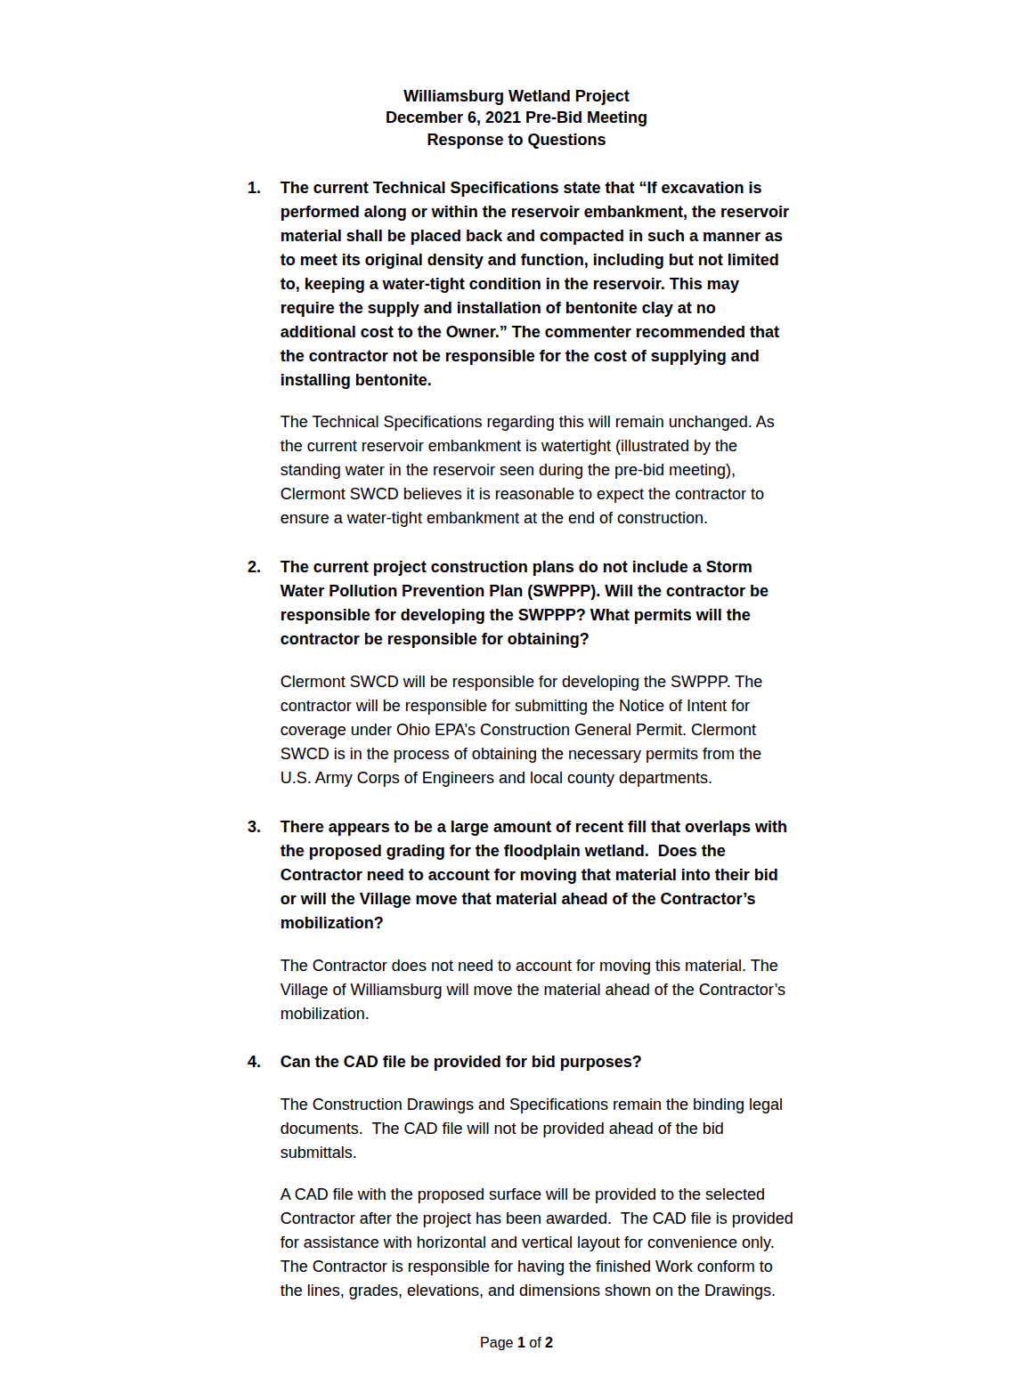Williamsburg Wetland Project
December 6, 2021 Pre-Bid Meeting
Response to Questions
The current Technical Specifications state that “If excavation is performed along or within the reservoir embankment, the reservoir material shall be placed back and compacted in such a manner as to meet its original density and function, including but not limited to, keeping a water-tight condition in the reservoir. This may require the supply and installation of bentonite clay at no additional cost to the Owner.” The commenter recommended that the contractor not be responsible for the cost of supplying and installing bentonite.
The Technical Specifications regarding this will remain unchanged. As the current reservoir embankment is watertight (illustrated by the standing water in the reservoir seen during the pre-bid meeting), Clermont SWCD believes it is reasonable to expect the contractor to ensure a water-tight embankment at the end of construction.
The current project construction plans do not include a Storm Water Pollution Prevention Plan (SWPPP). Will the contractor be responsible for developing the SWPPP? What permits will the contractor be responsible for obtaining?
Clermont SWCD will be responsible for developing the SWPPP. The contractor will be responsible for submitting the Notice of Intent for coverage under Ohio EPA’s Construction General Permit. Clermont SWCD is in the process of obtaining the necessary permits from the U.S. Army Corps of Engineers and local county departments.
There appears to be a large amount of recent fill that overlaps with the proposed grading for the floodplain wetland. Does the Contractor need to account for moving that material into their bid or will the Village move that material ahead of the Contractor’s mobilization?
The Contractor does not need to account for moving this material. The Village of Williamsburg will move the material ahead of the Contractor’s mobilization.
Can the CAD file be provided for bid purposes?
The Construction Drawings and Specifications remain the binding legal documents. The CAD file will not be provided ahead of the bid submittals.
A CAD file with the proposed surface will be provided to the selected Contractor after the project has been awarded. The CAD file is provided for assistance with horizontal and vertical layout for convenience only. The Contractor is responsible for having the finished Work conform to the lines, grades, elevations, and dimensions shown on the Drawings.
Page 1 of 2